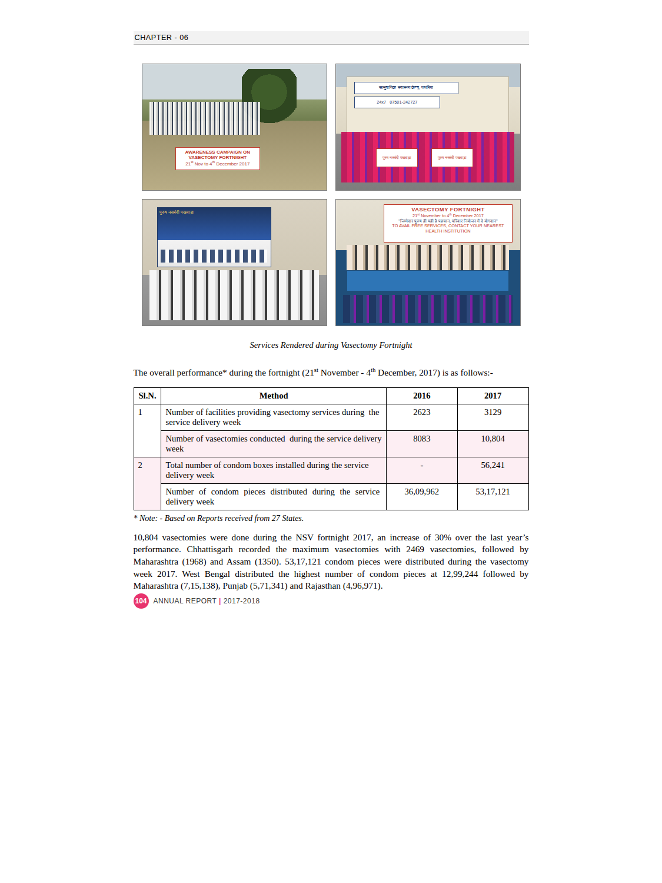CHAPTER - 06
| AWARENESS CAMPAIGN ON VASECTOMY FORTNIGHT 21 st Nov to 4 th December 2017 | सामुदायिक स्वास्थ्य केन्द्र, पथरिया 24x7 07501-242727 पुरुष नसबंदी पखवाड़ा पुरुष नसबंदी पखवाड़ा |
| पुरुष नसबंदी पखवाड़ा | VASECTOMY FORTNIGHT 21 st November to 4 th December 2017 "जिम्मेदार पुरुष ही यही है पहचान, परिवार नियोजन में दे योगदान" TO AVAIL FREE SERVICES, CONTACT YOUR NEAREST HEALTH INSTITUTION |
Services Rendered during Vasectomy Fortnight
The overall performance* during the fortnight (21st November - 4th December, 2017) is as follows:-
| Sl.N. | Method | 2016 | 2017 |
| --- | --- | --- | --- |
| 1 | Number of facilities providing vasectomy services during the service delivery week | 2623 | 3129 |
| Number of vasectomies conducted during the service delivery week | 8083 | 10,804 |
| 2 | Total number of condom boxes installed during the service delivery week | - | 56,241 |
| Number of condom pieces distributed during the service delivery week | 36,09,962 | 53,17,121 |
* Note: - Based on Reports received from 27 States.
10,804 vasectomies were done during the NSV fortnight 2017, an increase of 30% over the last year’s performance. Chhattisgarh recorded the maximum vasectomies with 2469 vasectomies, followed by Maharashtra (1968) and Assam (1350). 53,17,121 condom pieces were distributed during the vasectomy week 2017. West Bengal distributed the highest number of condom pieces at 12,99,244 followed by Maharashtra (7,15,138), Punjab (5,71,341) and Rajasthan (4,96,971).
104
ANNUAL REPORT | 2017-2018